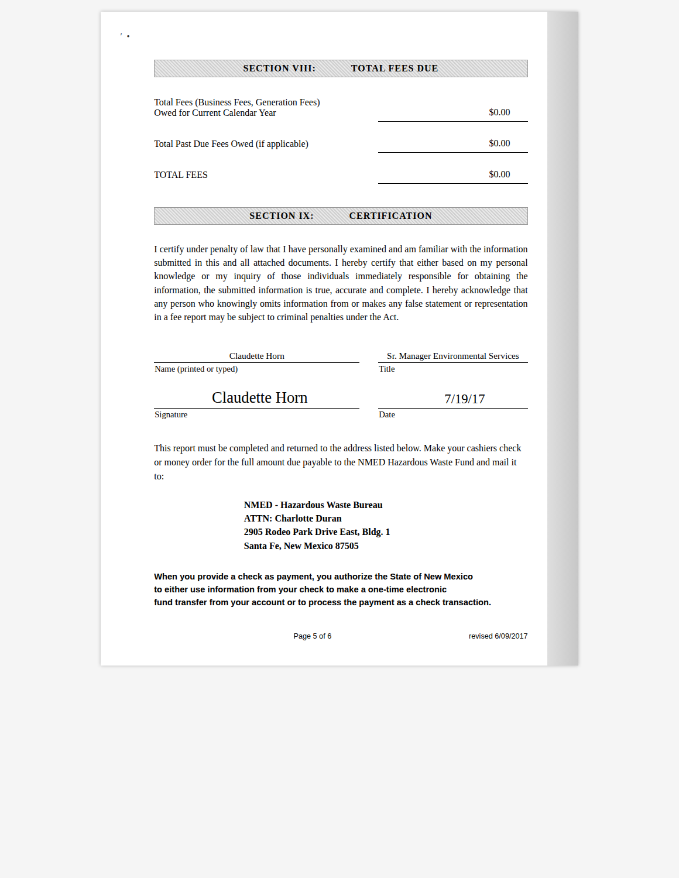′ •
SECTION VIII: TOTAL FEES DUE
| Total Fees (Business Fees, Generation Fees) Owed for Current Calendar Year | $0.00 |
| Total Past Due Fees Owed (if applicable) | $0.00 |
| TOTAL FEES | $0.00 |
SECTION IX: CERTIFICATION
I certify under penalty of law that I have personally examined and am familiar with the information submitted in this and all attached documents. I hereby certify that either based on my personal knowledge or my inquiry of those individuals immediately responsible for obtaining the information, the submitted information is true, accurate and complete. I hereby acknowledge that any person who knowingly omits information from or makes any false statement or representation in a fee report may be subject to criminal penalties under the Act.
| Claudette Horn | | Sr. Manager Environmental Services |
| Name (printed or typed) | | Title |
| Claudette Horn | | 7/19/17 |
| Signature | | Date |
This report must be completed and returned to the address listed below. Make your cashiers check or money order for the full amount due payable to the NMED Hazardous Waste Fund and mail it to:
NMED - Hazardous Waste Bureau
ATTN: Charlotte Duran
2905 Rodeo Park Drive East, Bldg. 1
Santa Fe, New Mexico 87505
When you provide a check as payment, you authorize the State of New Mexico
to either use information from your check to make a one-time electronic
fund transfer from your account or to process the payment as a check transaction.
Page 5 of 6
revised 6/09/2017